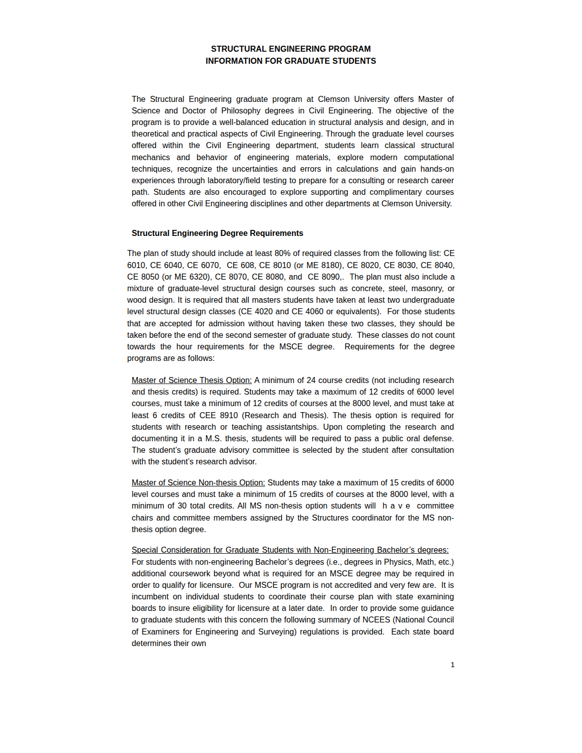STRUCTURAL ENGINEERING PROGRAM INFORMATION FOR GRADUATE STUDENTS
The Structural Engineering graduate program at Clemson University offers Master of Science and Doctor of Philosophy degrees in Civil Engineering. The objective of the program is to provide a well-balanced education in structural analysis and design, and in theoretical and practical aspects of Civil Engineering. Through the graduate level courses offered within the Civil Engineering department, students learn classical structural mechanics and behavior of engineering materials, explore modern computational techniques, recognize the uncertainties and errors in calculations and gain hands-on experiences through laboratory/field testing to prepare for a consulting or research career path. Students are also encouraged to explore supporting and complimentary courses offered in other Civil Engineering disciplines and other departments at Clemson University.
Structural Engineering Degree Requirements
The plan of study should include at least 80% of required classes from the following list: CE 6010, CE 6040, CE 6070, CE 608, CE 8010 (or ME 8180), CE 8020, CE 8030, CE 8040, CE 8050 (or ME 6320), CE 8070, CE 8080, and CE 8090,. The plan must also include a mixture of graduate-level structural design courses such as concrete, steel, masonry, or wood design. It is required that all masters students have taken at least two undergraduate level structural design classes (CE 4020 and CE 4060 or equivalents). For those students that are accepted for admission without having taken these two classes, they should be taken before the end of the second semester of graduate study. These classes do not count towards the hour requirements for the MSCE degree. Requirements for the degree programs are as follows:
Master of Science Thesis Option: A minimum of 24 course credits (not including research and thesis credits) is required. Students may take a maximum of 12 credits of 6000 level courses, must take a minimum of 12 credits of courses at the 8000 level, and must take at least 6 credits of CEE 8910 (Research and Thesis). The thesis option is required for students with research or teaching assistantships. Upon completing the research and documenting it in a M.S. thesis, students will be required to pass a public oral defense. The student’s graduate advisory committee is selected by the student after consultation with the student’s research advisor.
Master of Science Non-thesis Option: Students may take a maximum of 15 credits of 6000 level courses and must take a minimum of 15 credits of courses at the 8000 level, with a minimum of 30 total credits. All MS non-thesis option students will h a v e committee chairs and committee members assigned by the Structures coordinator for the MS non-thesis option degree.
Special Consideration for Graduate Students with Non-Engineering Bachelor’s degrees: For students with non-engineering Bachelor’s degrees (i.e., degrees in Physics, Math, etc.) additional coursework beyond what is required for an MSCE degree may be required in order to qualify for licensure. Our MSCE program is not accredited and very few are. It is incumbent on individual students to coordinate their course plan with state examining boards to insure eligibility for licensure at a later date. In order to provide some guidance to graduate students with this concern the following summary of NCEES (National Council of Examiners for Engineering and Surveying) regulations is provided. Each state board determines their own
1